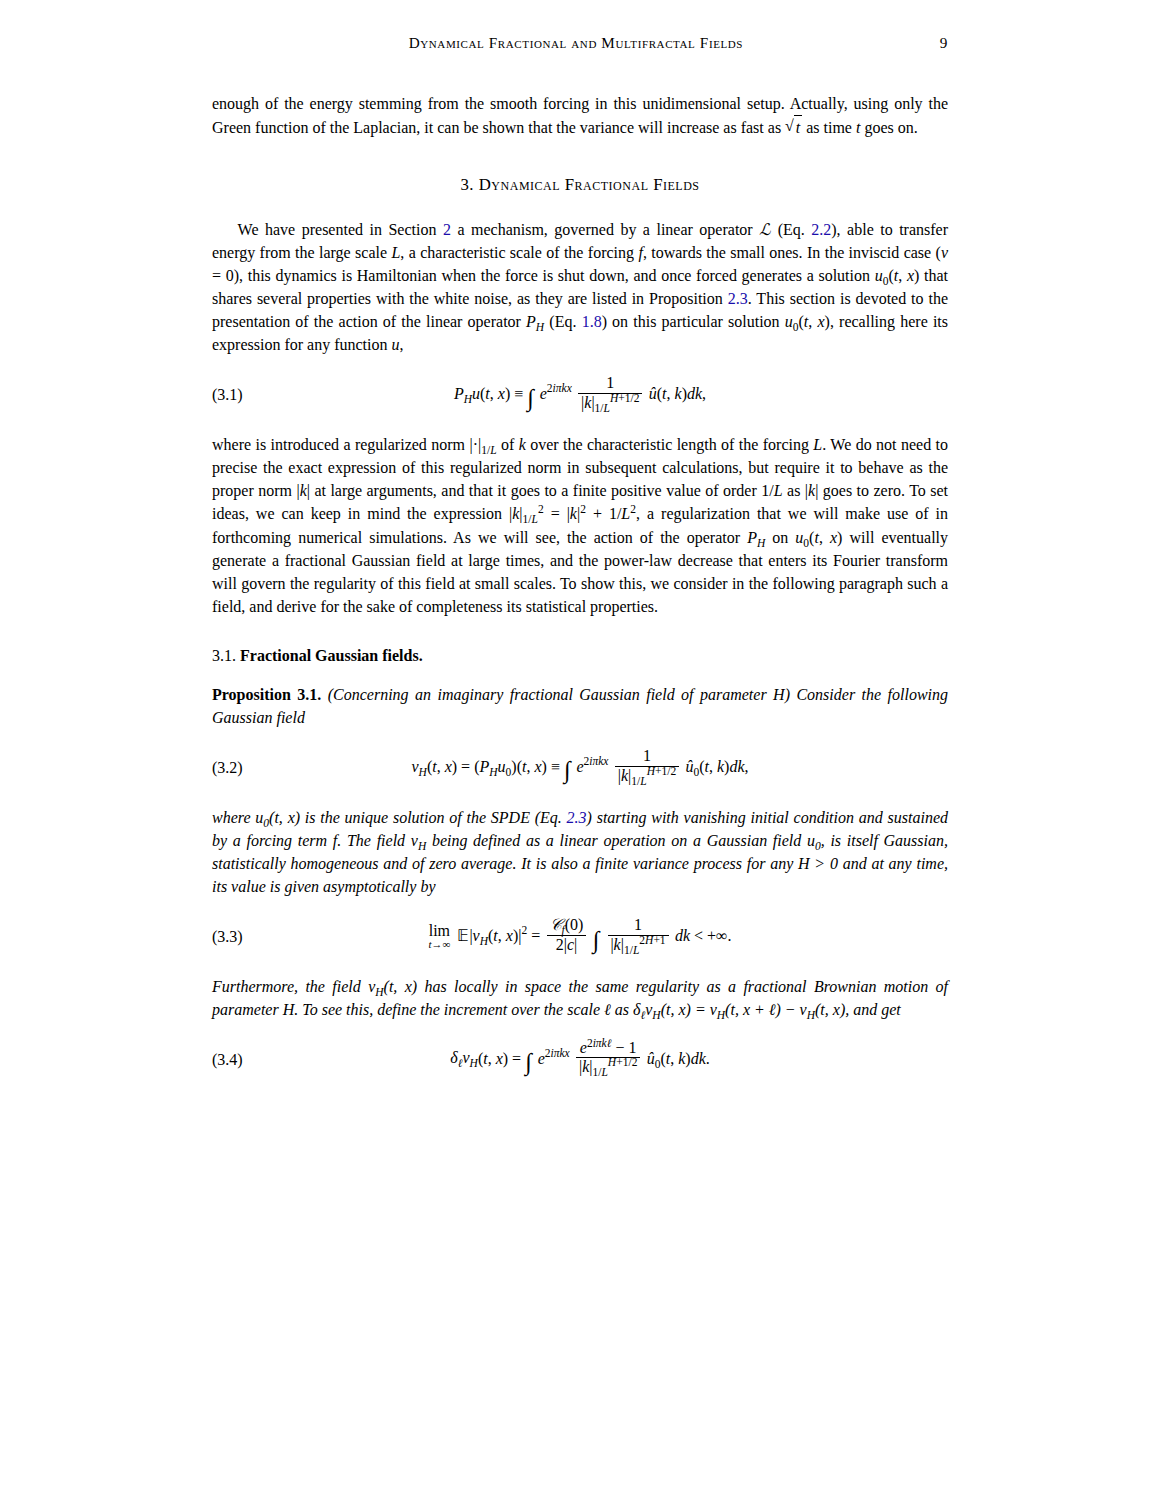Dynamical Fractional and Multifractal Fields 9
enough of the energy stemming from the smooth forcing in this unidimensional setup. Actually, using only the Green function of the Laplacian, it can be shown that the variance will increase as fast as t as time t goes on.
3. Dynamical Fractional Fields
We have presented in Section 2 a mechanism, governed by a linear operator ℒ (Eq. 2.2), able to transfer energy from the large scale L, a characteristic scale of the forcing f, towards the small ones. In the inviscid case (ν = 0), this dynamics is Hamiltonian when the force is shut down, and once forced generates a solution u0(t, x) that shares several properties with the white noise, as they are listed in Proposition 2.3. This section is devoted to the presentation of the action of the linear operator PH (Eq. 1.8) on this particular solution u0(t, x), recalling here its expression for any function u,
(3.1) PHu(t, x) ≡ ∫ e2iπkx 1|k|1/LH+1/2 û(t, k)dk,
where is introduced a regularized norm |·|1/L of k over the characteristic length of the forcing L. We do not need to precise the exact expression of this regularized norm in subsequent calculations, but require it to behave as the proper norm |k| at large arguments, and that it goes to a finite positive value of order 1/L as |k| goes to zero. To set ideas, we can keep in mind the expression |k|1/L2 = |k|2 + 1/L2, a regularization that we will make use of in forthcoming numerical simulations. As we will see, the action of the operator PH on u0(t, x) will eventually generate a fractional Gaussian field at large times, and the power-law decrease that enters its Fourier transform will govern the regularity of this field at small scales. To show this, we consider in the following paragraph such a field, and derive for the sake of completeness its statistical properties.
3.1. Fractional Gaussian fields.
Proposition 3.1. (Concerning an imaginary fractional Gaussian field of parameter H) Consider the following Gaussian field
(3.2) vH(t, x) = (PHu0)(t, x) ≡ ∫ e2iπkx 1|k|1/LH+1/2 û0(t, k)dk,
where u0(t, x) is the unique solution of the SPDE (Eq. 2.3) starting with vanishing initial condition and sustained by a forcing term f. The field vH being defined as a linear operation on a Gaussian field u0, is itself Gaussian, statistically homogeneous and of zero average. It is also a finite variance process for any H > 0 and at any time, its value is given asymptotically by
(3.3) lim t→∞ 𝔼|vH(t, x)|2 = 𝒞f(0) 2|c| ∫ 1|k|1/L2H+1 dk < +∞.
Furthermore, the field vH(t, x) has locally in space the same regularity as a fractional Brownian motion of parameter H. To see this, define the increment over the scale ℓ as δℓvH(t, x) = vH(t, x + ℓ) − vH(t, x), and get
(3.4) δℓvH(t, x) = ∫ e2iπkx e2iπkℓ − 1|k|1/LH+1/2 û0(t, k)dk.